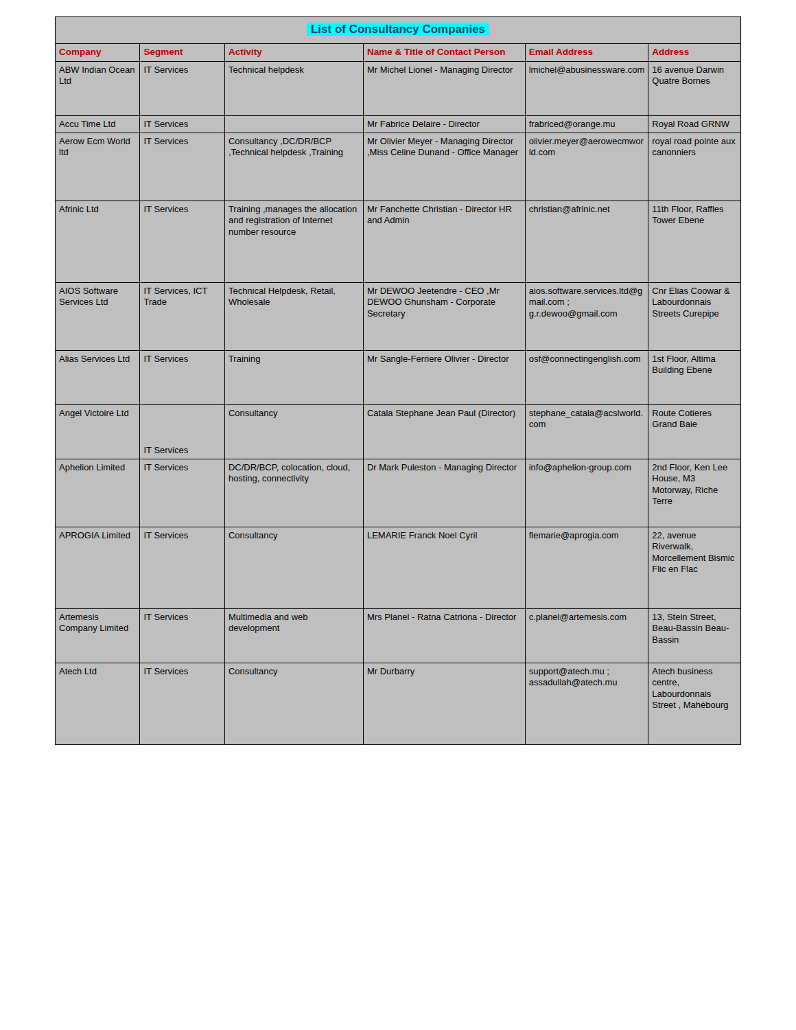List of Consultancy Companies
| Company | Segment | Activity | Name & Title of Contact Person | Email Address | Address |
| --- | --- | --- | --- | --- | --- |
| ABW Indian Ocean Ltd | IT Services | Technical helpdesk | Mr Michel Lionel - Managing Director | lmichel@abusinessware.com | 16 avenue Darwin Quatre Bornes |
| Accu Time Ltd | IT Services | | Mr Fabrice Delaire - Director | frabriced@orange.mu | Royal Road GRNW |
| Aerow Ecm World ltd | IT Services | Consultancy ,DC/DR/BCP ,Technical helpdesk ,Training | Mr Olivier Meyer - Managing Director ,Miss Celine Dunand - Office Manager | olivier.meyer@aerowecmworld.com | royal road pointe aux canonniers |
| Afrinic Ltd | IT Services | Training ,manages the allocation and registration of Internet number resource | Mr Fanchette Christian - Director HR and Admin | christian@afrinic.net | 11th Floor, Raffles Tower Ebene |
| AIOS Software Services Ltd | IT Services, ICT Trade | Technical Helpdesk, Retail, Wholesale | Mr DEWOO Jeetendre - CEO ,Mr DEWOO Ghunsham - Corporate Secretary | aios.software.services.ltd@gmail.com ; g.r.dewoo@gmail.com | Cnr Elias Coowar & Labourdonnais Streets Curepipe |
| Alias Services Ltd | IT Services | Training | Mr Sangle-Ferriere Olivier - Director | osf@connectingenglish.com | 1st Floor, Altima Building Ebene |
| Angel Victoire Ltd | IT Services | Consultancy | Catala Stephane Jean Paul (Director) | stephane_catala@acslworld.com | Route Cotieres Grand Baie |
| Aphelion Limited | IT Services | DC/DR/BCP, colocation, cloud, hosting, connectivity | Dr Mark Puleston - Managing Director | info@aphelion-group.com | 2nd Floor, Ken Lee House, M3 Motorway, Riche Terre |
| APROGIA Limited | IT Services | Consultancy | LEMARIE Franck Noel Cyril | flemarie@aprogia.com | 22, avenue Riverwalk, Morcellement Bismic Flic en Flac |
| Artemesis Company Limited | IT Services | Multimedia and web development | Mrs Planel - Ratna Catriona - Director | c.planel@artemesis.com | 13, Stein Street, Beau-Bassin Beau-Bassin |
| Atech Ltd | IT Services | Consultancy | Mr Durbarry | support@atech.mu ; assadullah@atech.mu | Atech business centre, Labourdonnais Street , Mahébourg |